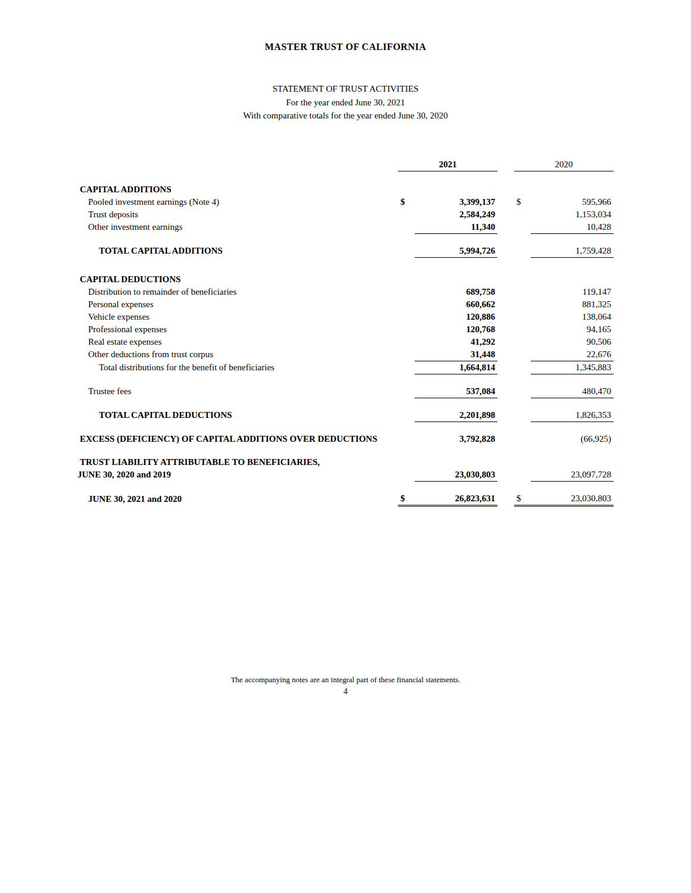MASTER TRUST OF CALIFORNIA
STATEMENT OF TRUST ACTIVITIES
For the year ended June 30, 2021
With comparative totals for the year ended June 30, 2020
| | 2021 | | 2020 |
| --- | --- | --- | --- |
| CAPITAL ADDITIONS | | | | | |
| Pooled investment earnings (Note 4) | $ | 3,399,137 | | $ | 595,966 |
| Trust deposits | | 2,584,249 | | | 1,153,034 |
| Other investment earnings | | 11,340 | | | 10,428 |
| TOTAL CAPITAL ADDITIONS | | 5,994,726 | | | 1,759,428 |
| CAPITAL DEDUCTIONS | | | | | |
| Distribution to remainder of beneficiaries | | 689,758 | | | 119,147 |
| Personal expenses | | 660,662 | | | 881,325 |
| Vehicle expenses | | 120,886 | | | 138,064 |
| Professional expenses | | 120,768 | | | 94,165 |
| Real estate expenses | | 41,292 | | | 90,506 |
| Other deductions from trust corpus | | 31,448 | | | 22,676 |
| Total distributions for the benefit of beneficiaries | | 1,664,814 | | | 1,345,883 |
| Trustee fees | | 537,084 | | | 480,470 |
| TOTAL CAPITAL DEDUCTIONS | | 2,201,898 | | | 1,826,353 |
| EXCESS (DEFICIENCY) OF CAPITAL ADDITIONS OVER DEDUCTIONS | | 3,792,828 | | | (66,925) |
| TRUST LIABILITY ATTRIBUTABLE TO BENEFICIARIES, | | | | | |
| JUNE 30, 2020 and 2019 | | 23,030,803 | | | 23,097,728 |
| JUNE 30, 2021 and 2020 | $ | 26,823,631 | | $ | 23,030,803 |
The accompanying notes are an integral part of these financial statements.
4